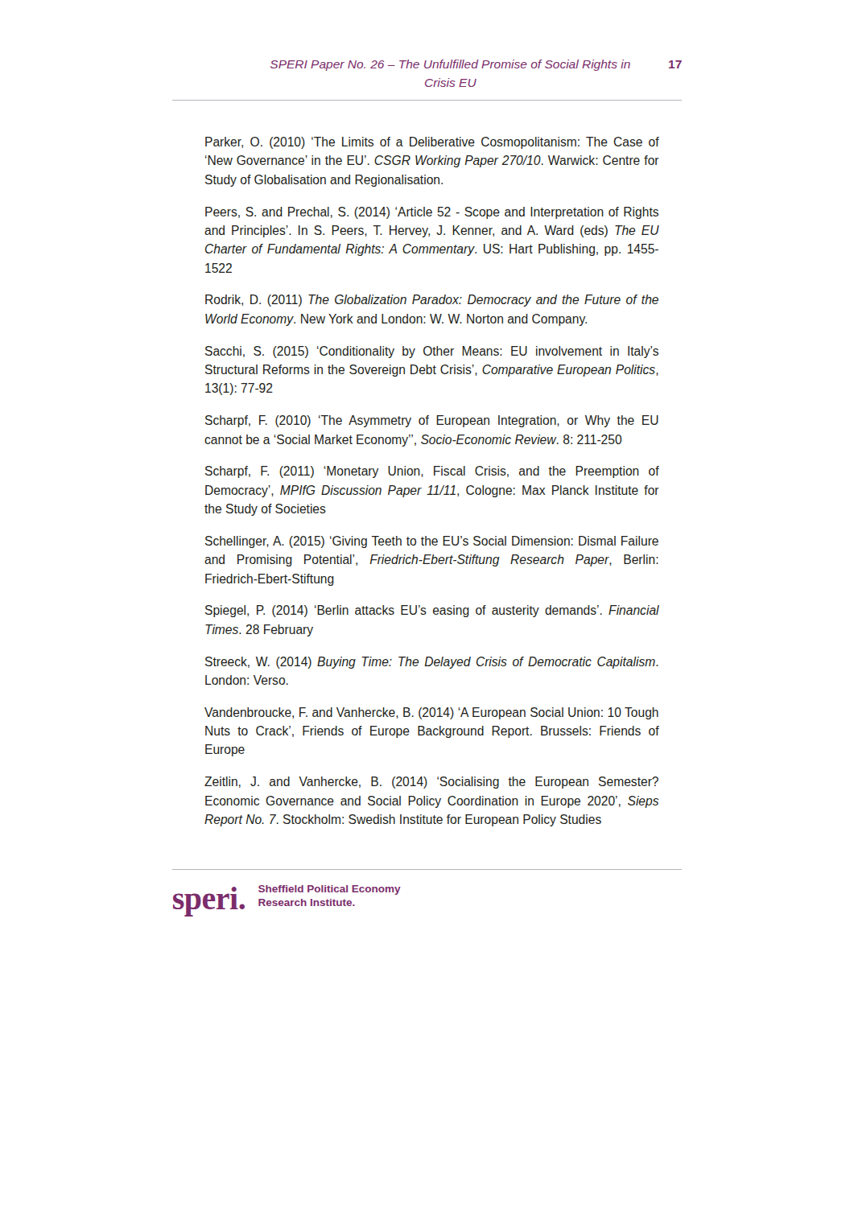SPERI Paper No. 26 – The Unfulfilled Promise of Social Rights in Crisis EU 17
Parker, O. (2010) ‘The Limits of a Deliberative Cosmopolitanism: The Case of ‘New Governance’ in the EU’. CSGR Working Paper 270/10. Warwick: Centre for Study of Globalisation and Regionalisation.
Peers, S. and Prechal, S. (2014) ‘Article 52 - Scope and Interpretation of Rights and Principles’. In S. Peers, T. Hervey, J. Kenner, and A. Ward (eds) The EU Charter of Fundamental Rights: A Commentary. US: Hart Publishing, pp. 1455-1522
Rodrik, D. (2011) The Globalization Paradox: Democracy and the Future of the World Economy. New York and London: W. W. Norton and Company.
Sacchi, S. (2015) ‘Conditionality by Other Means: EU involvement in Italy’s Structural Reforms in the Sovereign Debt Crisis’, Comparative European Politics, 13(1): 77-92
Scharpf, F. (2010) ‘The Asymmetry of European Integration, or Why the EU cannot be a ‘Social Market Economy’’, Socio-Economic Review. 8: 211-250
Scharpf, F. (2011) ‘Monetary Union, Fiscal Crisis, and the Preemption of Democracy’, MPIfG Discussion Paper 11/11, Cologne: Max Planck Institute for the Study of Societies
Schellinger, A. (2015) ‘Giving Teeth to the EU’s Social Dimension: Dismal Failure and Promising Potential’, Friedrich-Ebert-Stiftung Research Paper, Berlin: Friedrich-Ebert-Stiftung
Spiegel, P. (2014) ‘Berlin attacks EU’s easing of austerity demands’. Financial Times. 28 February
Streeck, W. (2014) Buying Time: The Delayed Crisis of Democratic Capitalism. London: Verso.
Vandenbroucke, F. and Vanhercke, B. (2014) ‘A European Social Union: 10 Tough Nuts to Crack’, Friends of Europe Background Report. Brussels: Friends of Europe
Zeitlin, J. and Vanhercke, B. (2014) ‘Socialising the European Semester? Economic Governance and Social Policy Coordination in Europe 2020’, Sieps Report No. 7. Stockholm: Swedish Institute for European Policy Studies
speri.
Sheffield Political Economy
Research Institute.